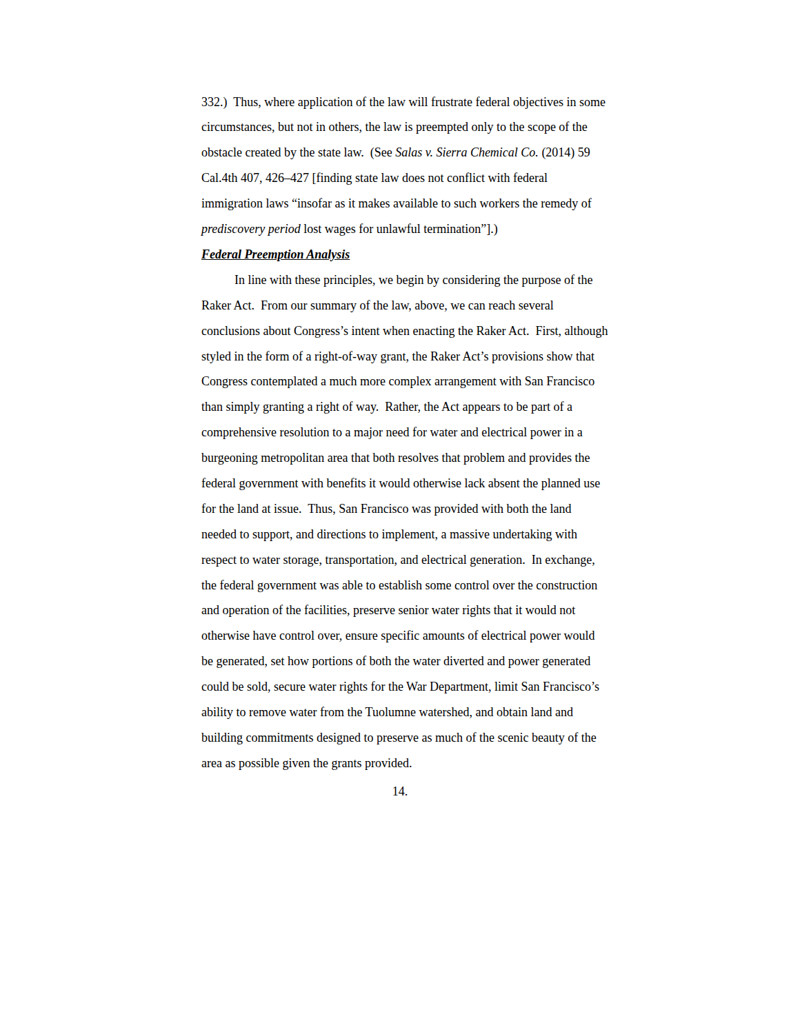332.) Thus, where application of the law will frustrate federal objectives in some circumstances, but not in others, the law is preempted only to the scope of the obstacle created by the state law. (See Salas v. Sierra Chemical Co. (2014) 59 Cal.4th 407, 426–427 [finding state law does not conflict with federal immigration laws “insofar as it makes available to such workers the remedy of prediscovery period lost wages for unlawful termination”].)
Federal Preemption Analysis
In line with these principles, we begin by considering the purpose of the Raker Act. From our summary of the law, above, we can reach several conclusions about Congress’s intent when enacting the Raker Act. First, although styled in the form of a right-of-way grant, the Raker Act’s provisions show that Congress contemplated a much more complex arrangement with San Francisco than simply granting a right of way. Rather, the Act appears to be part of a comprehensive resolution to a major need for water and electrical power in a burgeoning metropolitan area that both resolves that problem and provides the federal government with benefits it would otherwise lack absent the planned use for the land at issue. Thus, San Francisco was provided with both the land needed to support, and directions to implement, a massive undertaking with respect to water storage, transportation, and electrical generation. In exchange, the federal government was able to establish some control over the construction and operation of the facilities, preserve senior water rights that it would not otherwise have control over, ensure specific amounts of electrical power would be generated, set how portions of both the water diverted and power generated could be sold, secure water rights for the War Department, limit San Francisco’s ability to remove water from the Tuolumne watershed, and obtain land and building commitments designed to preserve as much of the scenic beauty of the area as possible given the grants provided.
14.